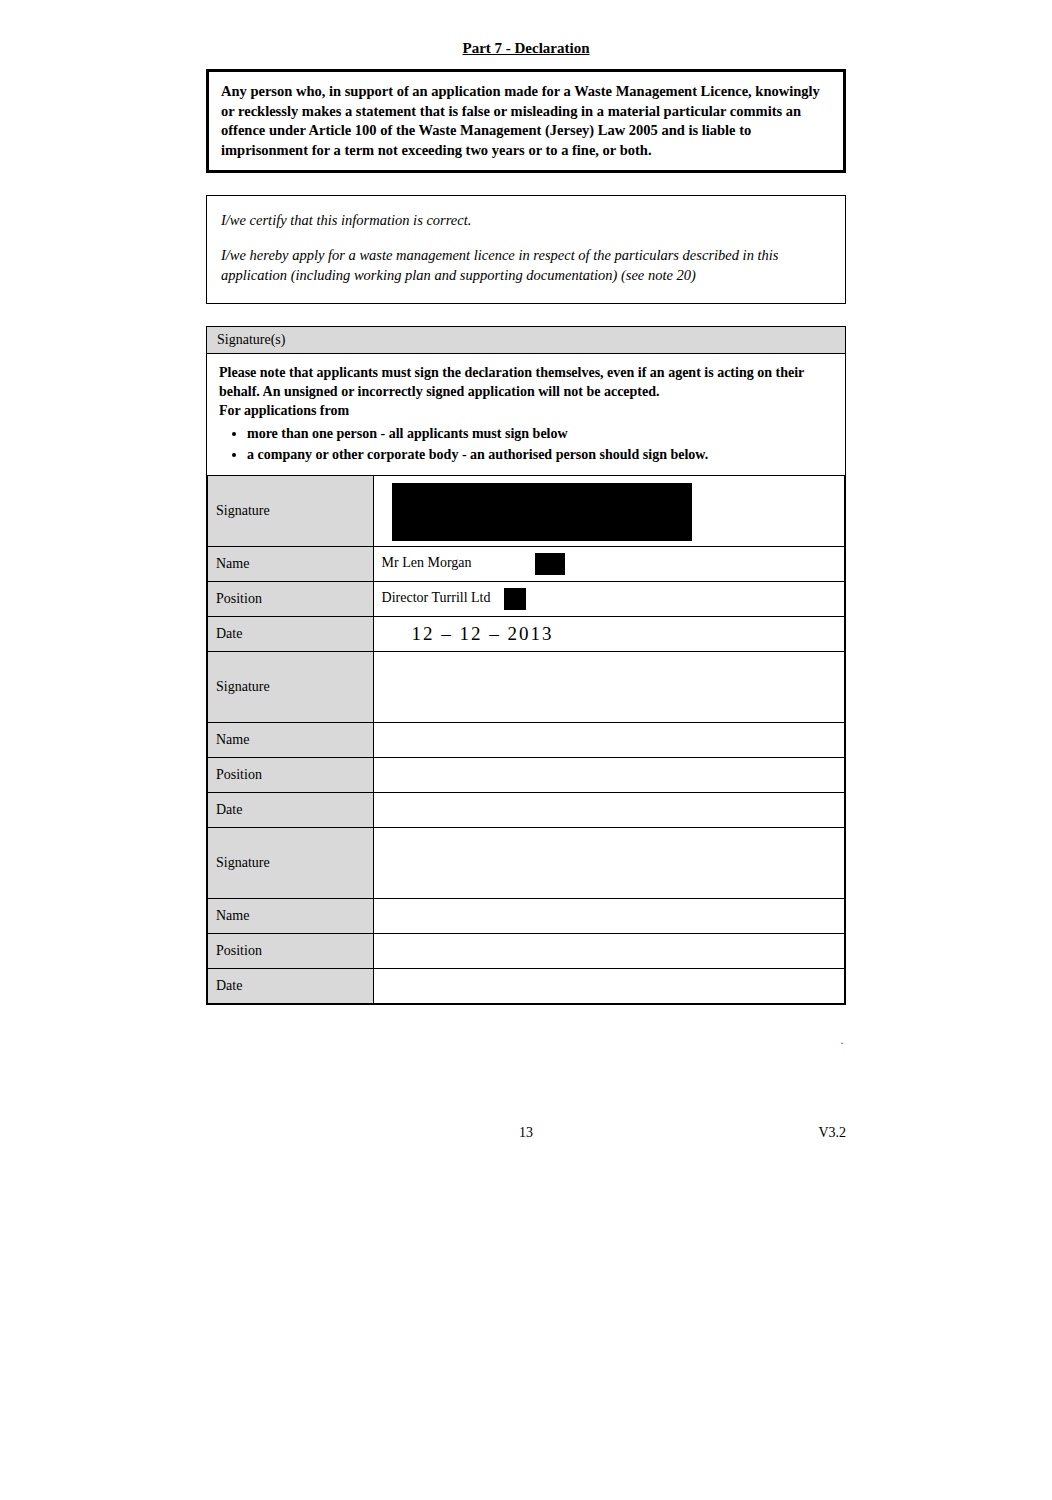Part 7 - Declaration
Any person who, in support of an application made for a Waste Management Licence, knowingly or recklessly makes a statement that is false or misleading in a material particular commits an offence under Article 100 of the Waste Management (Jersey) Law 2005 and is liable to imprisonment for a term not exceeding two years or to a fine, or both.
I/we certify that this information is correct.
I/we hereby apply for a waste management licence in respect of the particulars described in this application (including working plan and supporting documentation) (see note 20)
Signature(s)
Please note that applicants must sign the declaration themselves, even if an agent is acting on their behalf. An unsigned or incorrectly signed application will not be accepted.
For applications from
more than one person - all applicants must sign below
a company or other corporate body - an authorised person should sign below.
| Signature | |
| Name | Mr Len Morgan |
| Position | Director Turrill Ltd |
| Date | 12 – 12 – 2013 |
| Signature | |
| Name | |
| Position | |
| Date | |
| Signature | |
| Name | |
| Position | |
| Date | |
·
13
V3.2